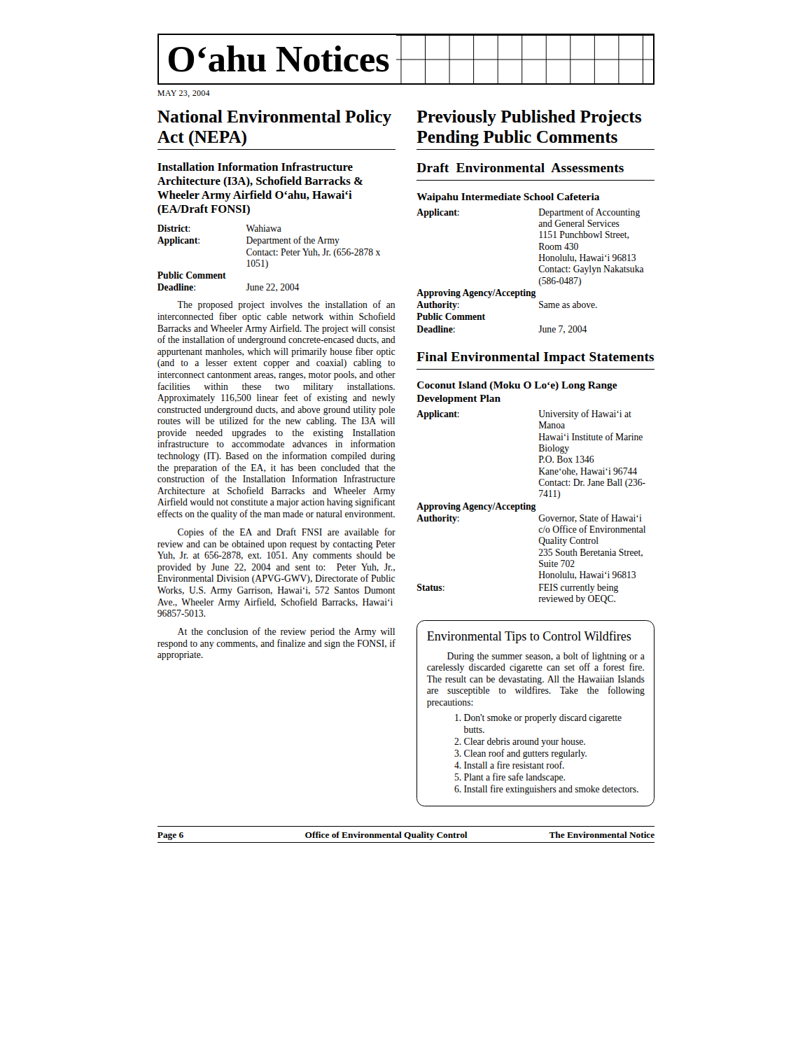Oʻahu Notices
MAY 23, 2004
National Environmental Policy Act (NEPA)
Installation Information Infrastructure Architecture (I3A), Schofield Barracks & Wheeler Army Airfield Oʻahu, Hawaiʻi (EA/Draft FONSI)
| District : | Wahiawa |
| Applicant : | Department of the Army Contact: Peter Yuh, Jr. (656-2878 x 1051) |
| Public Comment | |
| Deadline : | June 22, 2004 |
The proposed project involves the installation of an interconnected fiber optic cable network within Schofield Barracks and Wheeler Army Airfield. The project will consist of the installation of underground concrete-encased ducts, and appurtenant manholes, which will primarily house fiber optic (and to a lesser extent copper and coaxial) cabling to interconnect cantonment areas, ranges, motor pools, and other facilities within these two military installations. Approximately 116,500 linear feet of existing and newly constructed underground ducts, and above ground utility pole routes will be utilized for the new cabling. The I3A will provide needed upgrades to the existing Installation infrastructure to accommodate advances in information technology (IT). Based on the information compiled during the preparation of the EA, it has been concluded that the construction of the Installation Information Infrastructure Architecture at Schofield Barracks and Wheeler Army Airfield would not constitute a major action having significant effects on the quality of the man made or natural environment.
Copies of the EA and Draft FNSI are available for review and can be obtained upon request by contacting Peter Yuh, Jr. at 656-2878, ext. 1051. Any comments should be provided by June 22, 2004 and sent to: Peter Yuh, Jr., Environmental Division (APVG-GWV), Directorate of Public Works, U.S. Army Garrison, Hawaiʻi, 572 Santos Dumont Ave., Wheeler Army Airfield, Schofield Barracks, Hawaiʻi 96857-5013.
At the conclusion of the review period the Army will respond to any comments, and finalize and sign the FONSI, if appropriate.
Previously Published Projects Pending Public Comments
Draft Environmental Assessments
Waipahu Intermediate School Cafeteria
| Applicant : | Department of Accounting and General Services 1151 Punchbowl Street, Room 430 Honolulu, Hawaiʻi 96813 Contact: Gaylyn Nakatsuka (586-0487) |
| Approving Agency/Accepting | |
| Authority : | Same as above. |
| Public Comment | |
| Deadline : | June 7, 2004 |
Final Environmental Impact Statements
Coconut Island (Moku O Loʻe) Long Range Development Plan
| Applicant : | University of Hawaiʻi at Manoa Hawaiʻi Institute of Marine Biology P.O. Box 1346 Kaneʻohe, Hawaiʻi 96744 Contact: Dr. Jane Ball (236-7411) |
| Approving Agency/Accepting | |
| Authority : | Governor, State of Hawaiʻi c/o Office of Environmental Quality Control 235 South Beretania Street, Suite 702 Honolulu, Hawaiʻi 96813 |
| Status : | FEIS currently being reviewed by OEQC. |
Environmental Tips to Control Wildfires
During the summer season, a bolt of lightning or a carelessly discarded cigarette can set off a forest fire. The result can be devastating. All the Hawaiian Islands are susceptible to wildfires. Take the following precautions:
Don't smoke or properly discard cigarette butts.
Clear debris around your house.
Clean roof and gutters regularly.
Install a fire resistant roof.
Plant a fire safe landscape.
Install fire extinguishers and smoke detectors.
Page 6
Office of Environmental Quality Control
The Environmental Notice